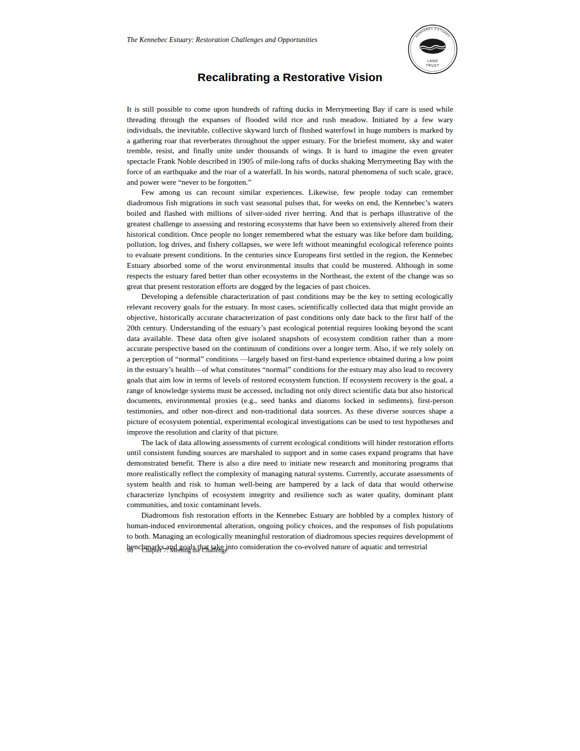The Kennebec Estuary: Restoration Challenges and Opportunities
LAND TRUST KENNEBEC ESTUARY
Recalibrating a Restorative Vision
It is still possible to come upon hundreds of rafting ducks in Merrymeeting Bay if care is used while threading through the expanses of flooded wild rice and rush meadow. Initiated by a few wary individuals, the inevitable, collective skyward lurch of flushed waterfowl in huge numbers is marked by a gathering roar that reverberates throughout the upper estuary. For the briefest moment, sky and water tremble, resist, and finally unite under thousands of wings. It is hard to imagine the even greater spectacle Frank Noble described in 1905 of mile-long rafts of ducks shaking Merrymeeting Bay with the force of an earthquake and the roar of a waterfall. In his words, natural phenomena of such scale, grace, and power were “never to be forgotten.”
Few among us can recount similar experiences. Likewise, few people today can remember diadromous fish migrations in such vast seasonal pulses that, for weeks on end, the Kennebec’s waters boiled and flashed with millions of silver-sided river herring. And that is perhaps illustrative of the greatest challenge to assessing and restoring ecosystems that have been so extensively altered from their historical condition. Once people no longer remembered what the estuary was like before dam building, pollution, log drives, and fishery collapses, we were left without meaningful ecological reference points to evaluate present conditions. In the centuries since Europeans first settled in the region, the Kennebec Estuary absorbed some of the worst environmental insults that could be mustered. Although in some respects the estuary fared better than other ecosystems in the Northeast, the extent of the change was so great that present restoration efforts are dogged by the legacies of past choices.
Developing a defensible characterization of past conditions may be the key to setting ecologically relevant recovery goals for the estuary. In most cases, scientifically collected data that might provide an objective, historically accurate characterization of past conditions only date back to the first half of the 20th century. Understanding of the estuary’s past ecological potential requires looking beyond the scant data available. These data often give isolated snapshots of ecosystem condition rather than a more accurate perspective based on the continuum of conditions over a longer term. Also, if we rely solely on a perception of “normal” conditions —largely based on first-hand experience obtained during a low point in the estuary’s health—of what constitutes “normal” conditions for the estuary may also lead to recovery goals that aim low in terms of levels of restored ecosystem function. If ecosystem recovery is the goal, a range of knowledge systems must be accessed, including not only direct scientific data but also historical documents, environmental proxies (e.g., seed banks and diatoms locked in sediments), first-person testimonies, and other non-direct and non-traditional data sources. As these diverse sources shape a picture of ecosystem potential, experimental ecological investigations can be used to test hypotheses and improve the resolution and clarity of that picture.
The lack of data allowing assessments of current ecological conditions will hinder restoration efforts until consistent funding sources are marshaled to support and in some cases expand programs that have demonstrated benefit. There is also a dire need to initiate new research and monitoring programs that more realistically reflect the complexity of managing natural systems. Currently, accurate assessments of system health and risk to human well-being are hampered by a lack of data that would otherwise characterize lynchpins of ecosystem integrity and resilience such as water quality, dominant plant communities, and toxic contaminant levels.
Diadromous fish restoration efforts in the Kennebec Estuary are hobbled by a complex history of human-induced environmental alteration, ongoing policy choices, and the responses of fish populations to both. Managing an ecologically meaningful restoration of diadromous species requires development of benchmarks and goals that take into consideration the co-evolved nature of aquatic and terrestrial
98 Chapter 7: Meeting the Challenge